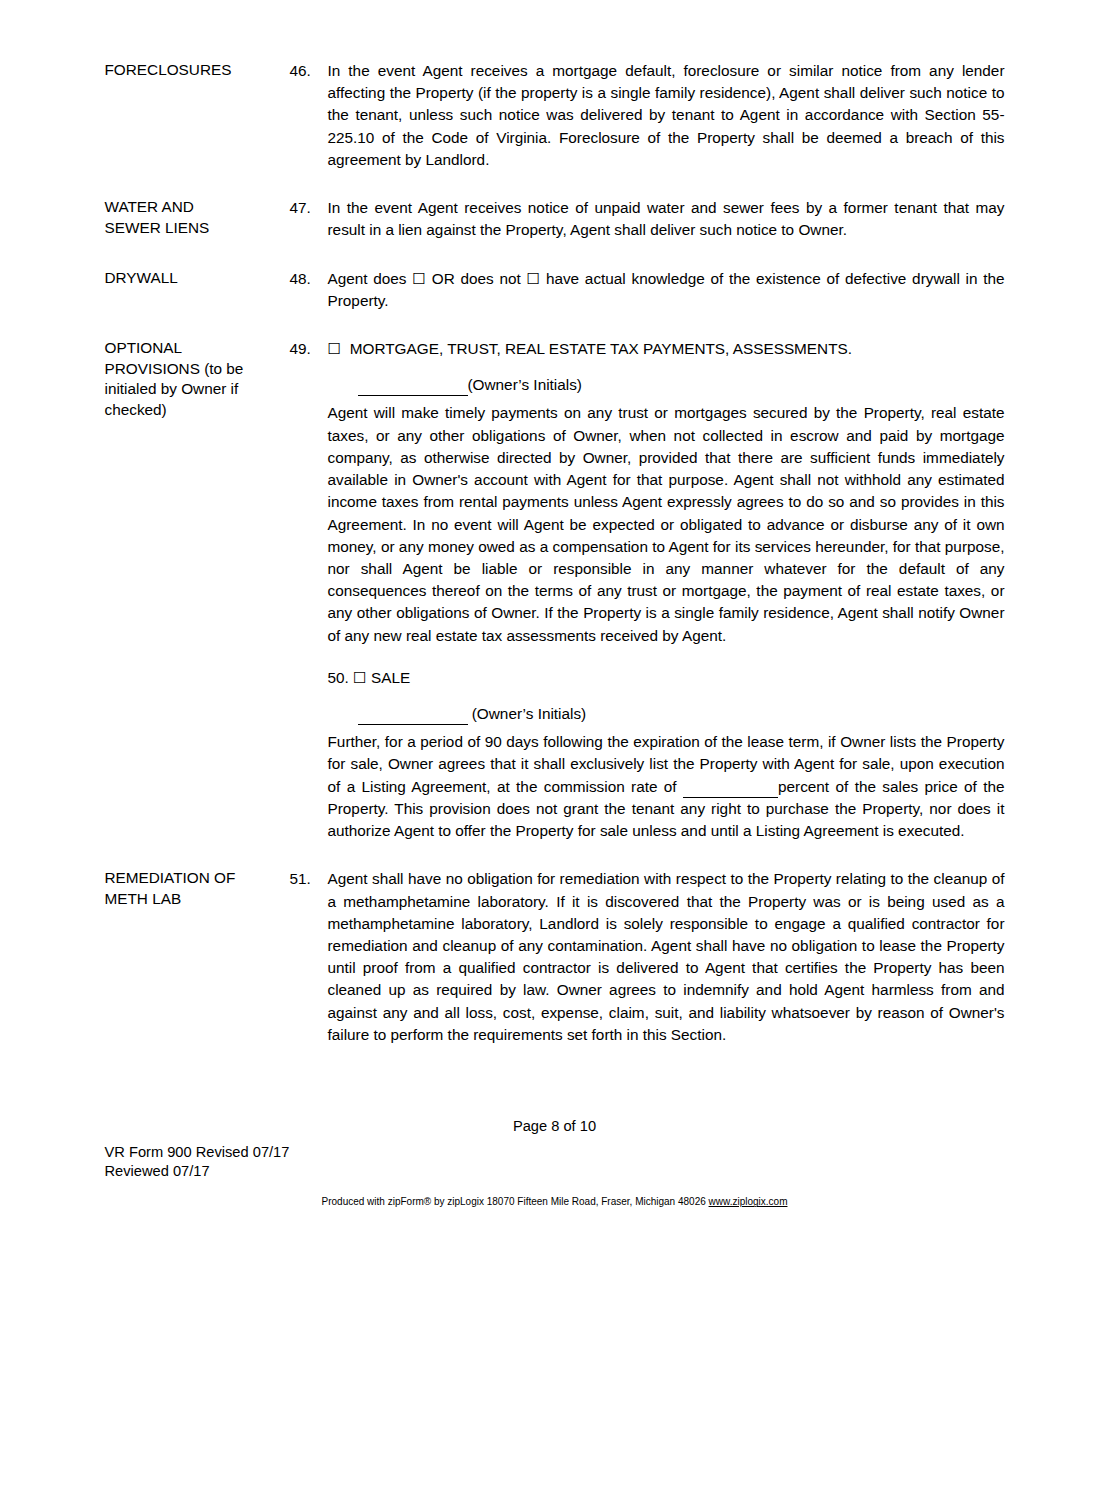FORECLOSURES
46.
In the event Agent receives a mortgage default, foreclosure or similar notice from any lender affecting the Property (if the property is a single family residence), Agent shall deliver such notice to the tenant, unless such notice was delivered by tenant to Agent in accordance with Section 55-225.10 of the Code of Virginia. Foreclosure of the Property shall be deemed a breach of this agreement by Landlord.
WATER AND
SEWER LIENS
47.
In the event Agent receives notice of unpaid water and sewer fees by a former tenant that may result in a lien against the Property, Agent shall deliver such notice to Owner.
DRYWALL
48.
Agent does ☐ OR does not ☐ have actual knowledge of the existence of defective drywall in the Property.
OPTIONAL
PROVISIONS (to be
initialed by Owner if
checked)
49.
☐ MORTGAGE, TRUST, REAL ESTATE TAX PAYMENTS, ASSESSMENTS.
(Owner’s Initials)
Agent will make timely payments on any trust or mortgages secured by the Property, real estate taxes, or any other obligations of Owner, when not collected in escrow and paid by mortgage company, as otherwise directed by Owner, provided that there are sufficient funds immediately available in Owner's account with Agent for that purpose. Agent shall not withhold any estimated income taxes from rental payments unless Agent expressly agrees to do so and so provides in this Agreement. In no event will Agent be expected or obligated to advance or disburse any of it own money, or any money owed as a compensation to Agent for its services hereunder, for that purpose, nor shall Agent be liable or responsible in any manner whatever for the default of any consequences thereof on the terms of any trust or mortgage, the payment of real estate taxes, or any other obligations of Owner. If the Property is a single family residence, Agent shall notify Owner of any new real estate tax assessments received by Agent.
50. ☐ SALE
(Owner’s Initials)
Further, for a period of 90 days following the expiration of the lease term, if Owner lists the Property for sale, Owner agrees that it shall exclusively list the Property with Agent for sale, upon execution of a Listing Agreement, at the commission rate of percent of the sales price of the Property. This provision does not grant the tenant any right to purchase the Property, nor does it authorize Agent to offer the Property for sale unless and until a Listing Agreement is executed.
REMEDIATION OF
METH LAB
51.
Agent shall have no obligation for remediation with respect to the Property relating to the cleanup of a methamphetamine laboratory. If it is discovered that the Property was or is being used as a methamphetamine laboratory, Landlord is solely responsible to engage a qualified contractor for remediation and cleanup of any contamination. Agent shall have no obligation to lease the Property until proof from a qualified contractor is delivered to Agent that certifies the Property has been cleaned up as required by law. Owner agrees to indemnify and hold Agent harmless from and against any and all loss, cost, expense, claim, suit, and liability whatsoever by reason of Owner's failure to perform the requirements set forth in this Section.
Page 8 of 10
VR Form 900 Revised 07/17
Reviewed 07/17
Produced with zipForm® by zipLogix 18070 Fifteen Mile Road, Fraser, Michigan 48026 www.ziplogix.com